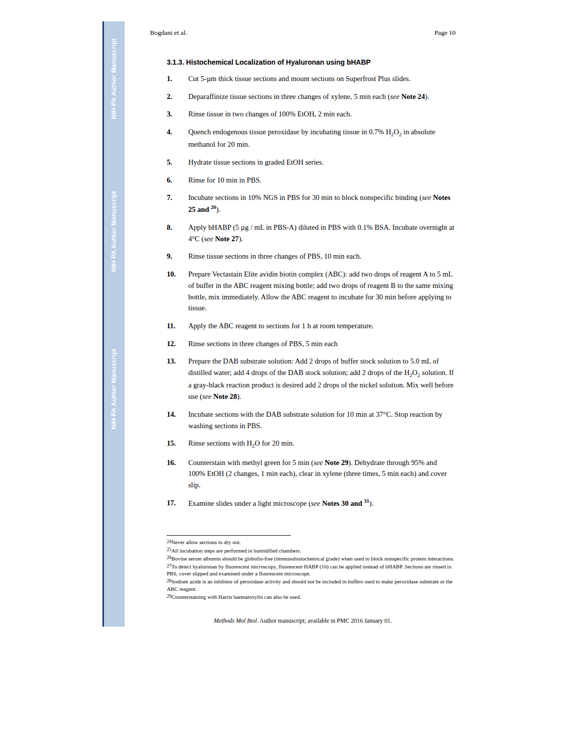NIH-PA Author Manuscript NIH-PA Author Manuscript NIH-PA Author Manuscript
Bogdani et al.
Page 10
3.1.3. Histochemical Localization of Hyaluronan using bHABP
Cut 5-µm thick tissue sections and mount sections on Superfrost Plus slides.
Deparaffinize tissue sections in three changes of xylene, 5 min each (see Note 24).
Rinse tissue in two changes of 100% EtOH, 2 min each.
Quench endogenous tissue peroxidase by incubating tissue in 0.7% H2O2 in absolute methanol for 20 min.
Hydrate tissue sections in graded EtOH series.
Rinse for 10 min in PBS.
Incubate sections in 10% NGS in PBS for 30 min to block nonspecific binding (see Notes 25 and 26).
Apply bHABP (5 µg / mL in PBS-A) diluted in PBS with 0.1% BSA. Incubate overnight at 4°C (see Note 27).
Rinse tissue sections in three changes of PBS, 10 min each.
Prepare Vectastain Elite avidin biotin complex (ABC): add two drops of reagent A to 5 mL of buffer in the ABC reagent mixing bottle; add two drops of reagent B to the same mixing bottle, mix immediately. Allow the ABC reagent to incubate for 30 min before applying to tissue.
Apply the ABC reagent to sections for 1 h at room temperature.
Rinse sections in three changes of PBS, 5 min each
Prepare the DAB substrate solution: Add 2 drops of buffer stock solution to 5.0 mL of distilled water; add 4 drops of the DAB stock solution; add 2 drops of the H2O2 solution. If a gray-black reaction product is desired add 2 drops of the nickel solution. Mix well before use (see Note 28).
Incubate sections with the DAB substrate solution for 10 min at 37°C. Stop reaction by washing sections in PBS.
Rinse sections with H2O for 20 min.
Counterstain with methyl green for 5 min (see Note 29). Dehydrate through 95% and 100% EtOH (2 changes, 1 min each), clear in xylene (three times, 5 min each) and cover slip.
Examine slides under a light microscope (see Notes 30 and 31).
24Never allow sections to dry out.
25All incubation steps are performed in humidified chambers.
26Bovine serum albumin should be globulin-free (immunohistochemical grade) when used to block nonspecific protein interactions.
27To detect hyaluronan by fluorescent microscopy, fluorescent HABP (16) can be applied instead of bHABP. Sections are rinsed in PBS, cover slipped and examined under a fluorescent microscope.
28Sodium azide is an inhibitor of peroxidase activity and should not be included in buffers used to make peroxidase substrate or the ABC reagent.
29Counterstaining with Harris haematoxylin can also be used.
Methods Mol Biol. Author manuscript; available in PMC 2016 January 01.